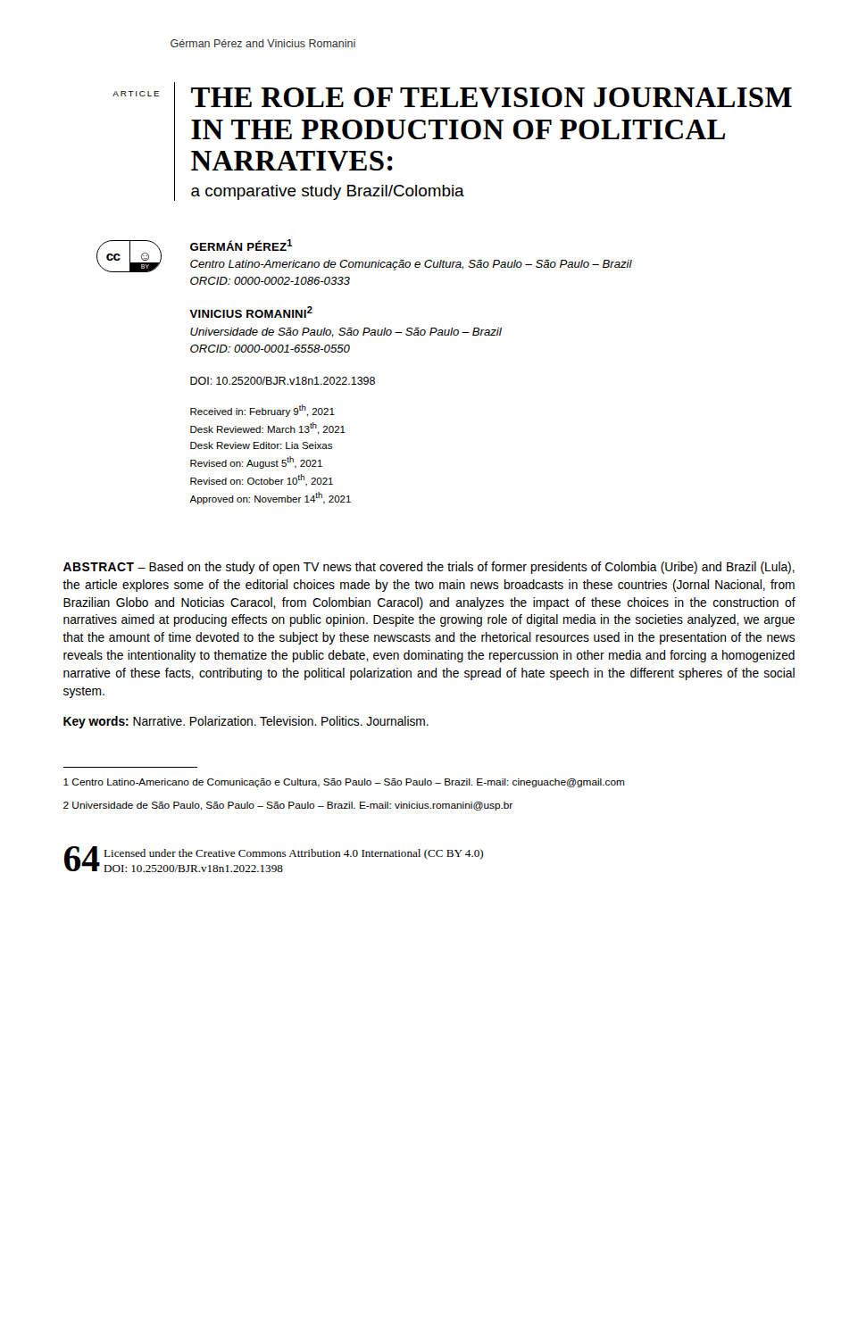Gérman Pérez and Vinicius Romanini
Article
The Role of Television Journalism in the Production of Political Narratives: a comparative study Brazil/Colombia
cc
☺ BY
GERMÁN PÉREZ1
Centro Latino-Americano de Comunicação e Cultura, São Paulo – São Paulo – Brazil
ORCID: 0000-0002-1086-0333
VINICIUS ROMANINI2
Universidade de São Paulo, São Paulo – São Paulo – Brazil
ORCID: 0000-0001-6558-0550
DOI: 10.25200/BJR.v18n1.2022.1398
Received in: February 9th, 2021
Desk Reviewed: March 13th, 2021
Desk Review Editor: Lia Seixas
Revised on: August 5th, 2021
Revised on: October 10th, 2021
Approved on: November 14th, 2021
ABSTRACT – Based on the study of open TV news that covered the trials of former presidents of Colombia (Uribe) and Brazil (Lula), the article explores some of the editorial choices made by the two main news broadcasts in these countries (Jornal Nacional, from Brazilian Globo and Noticias Caracol, from Colombian Caracol) and analyzes the impact of these choices in the construction of narratives aimed at producing effects on public opinion. Despite the growing role of digital media in the societies analyzed, we argue that the amount of time devoted to the subject by these newscasts and the rhetorical resources used in the presentation of the news reveals the intentionality to thematize the public debate, even dominating the repercussion in other media and forcing a homogenized narrative of these facts, contributing to the political polarization and the spread of hate speech in the different spheres of the social system.
Key words: Narrative. Polarization. Television. Politics. Journalism.
1 Centro Latino-Americano de Comunicação e Cultura, São Paulo – São Paulo – Brazil. E-mail: cineguache@gmail.com
2 Universidade de São Paulo, São Paulo – São Paulo – Brazil. E-mail: vinicius.romanini@usp.br
64 Licensed under the Creative Commons Attribution 4.0 International (CC BY 4.0) DOI: 10.25200/BJR.v18n1.2022.1398